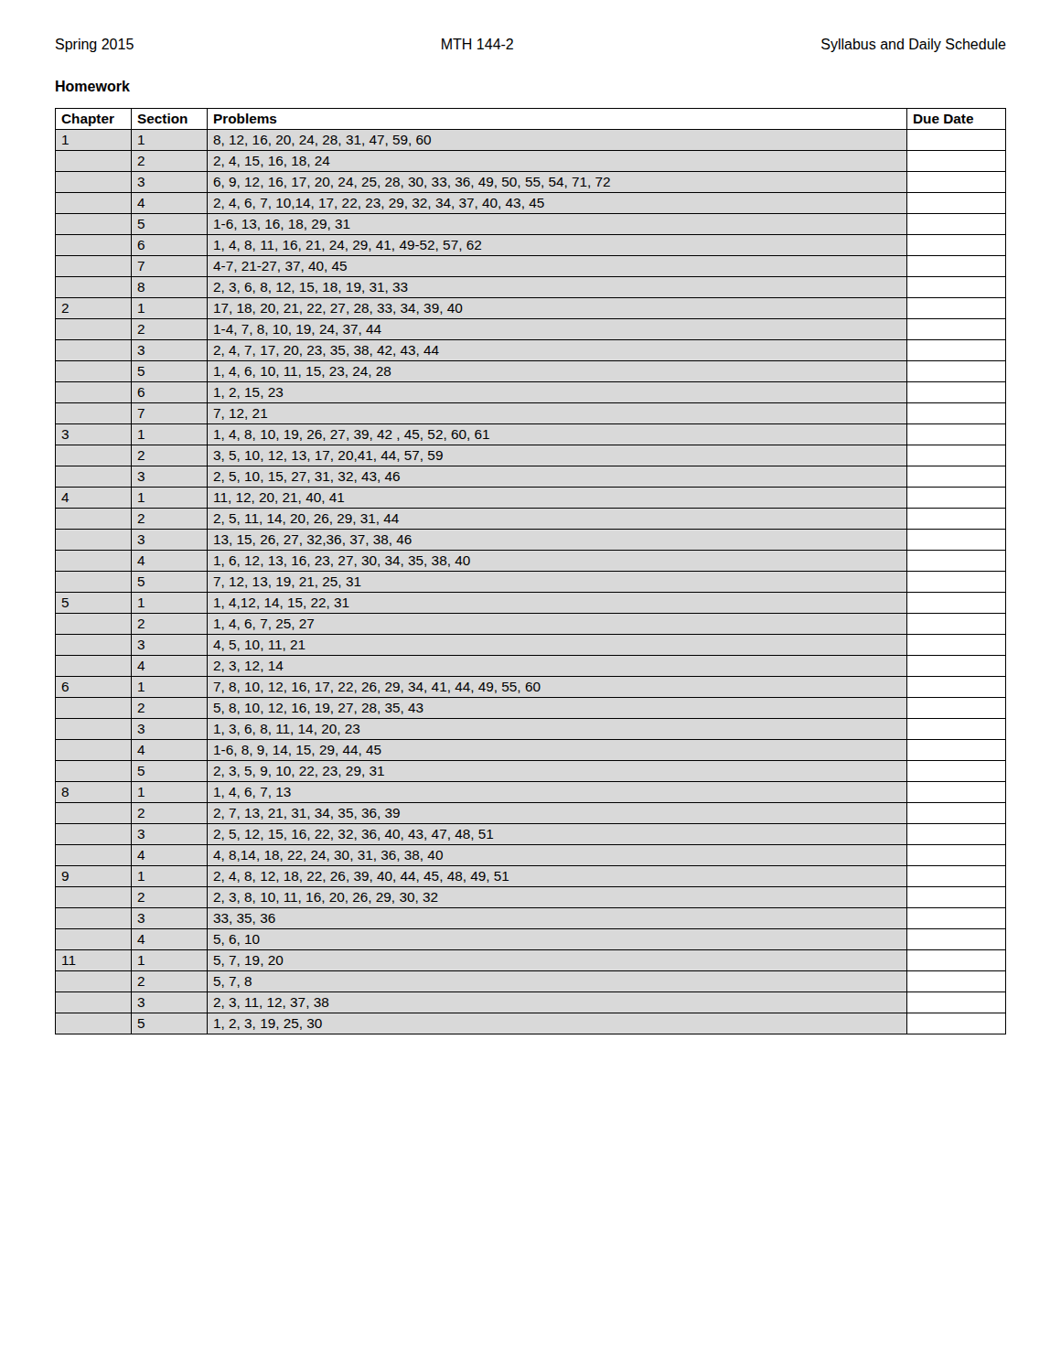Spring 2015
MTH 144-2
Syllabus and Daily Schedule
Homework
| Chapter | Section | Problems | Due Date |
| --- | --- | --- | --- |
| 1 | 1 | 8, 12, 16, 20, 24, 28, 31, 47, 59, 60 | |
| | 2 | 2, 4, 15, 16, 18, 24 | |
| | 3 | 6, 9, 12, 16, 17, 20, 24, 25, 28, 30, 33, 36, 49, 50, 55, 54, 71, 72 | |
| | 4 | 2, 4, 6, 7, 10,14, 17, 22, 23, 29, 32, 34, 37, 40, 43, 45 | |
| | 5 | 1-6, 13, 16, 18, 29, 31 | |
| | 6 | 1, 4, 8, 11, 16, 21, 24, 29, 41, 49-52, 57, 62 | |
| | 7 | 4-7, 21-27, 37, 40, 45 | |
| | 8 | 2, 3, 6, 8, 12, 15, 18, 19, 31, 33 | |
| 2 | 1 | 17, 18, 20, 21, 22, 27, 28, 33, 34, 39, 40 | |
| | 2 | 1-4, 7, 8, 10, 19, 24, 37, 44 | |
| | 3 | 2, 4, 7, 17, 20, 23, 35, 38, 42, 43, 44 | |
| | 5 | 1, 4, 6, 10, 11, 15, 23, 24, 28 | |
| | 6 | 1, 2, 15, 23 | |
| | 7 | 7, 12, 21 | |
| 3 | 1 | 1, 4, 8, 10, 19, 26, 27, 39, 42 , 45, 52, 60, 61 | |
| | 2 | 3, 5, 10, 12, 13, 17, 20,41, 44, 57, 59 | |
| | 3 | 2, 5, 10, 15, 27, 31, 32, 43, 46 | |
| 4 | 1 | 11, 12, 20, 21, 40, 41 | |
| | 2 | 2, 5, 11, 14, 20, 26, 29, 31, 44 | |
| | 3 | 13, 15, 26, 27, 32,36, 37, 38, 46 | |
| | 4 | 1, 6, 12, 13, 16, 23, 27, 30, 34, 35, 38, 40 | |
| | 5 | 7, 12, 13, 19, 21, 25, 31 | |
| 5 | 1 | 1, 4,12, 14, 15, 22, 31 | |
| | 2 | 1, 4, 6, 7, 25, 27 | |
| | 3 | 4, 5, 10, 11, 21 | |
| | 4 | 2, 3, 12, 14 | |
| 6 | 1 | 7, 8, 10, 12, 16, 17, 22, 26, 29, 34, 41, 44, 49, 55, 60 | |
| | 2 | 5, 8, 10, 12, 16, 19, 27, 28, 35, 43 | |
| | 3 | 1, 3, 6, 8, 11, 14, 20, 23 | |
| | 4 | 1-6, 8, 9, 14, 15, 29, 44, 45 | |
| | 5 | 2, 3, 5, 9, 10, 22, 23, 29, 31 | |
| 8 | 1 | 1, 4, 6, 7, 13 | |
| | 2 | 2, 7, 13, 21, 31, 34, 35, 36, 39 | |
| | 3 | 2, 5, 12, 15, 16, 22, 32, 36, 40, 43, 47, 48, 51 | |
| | 4 | 4, 8,14, 18, 22, 24, 30, 31, 36, 38, 40 | |
| 9 | 1 | 2, 4, 8, 12, 18, 22, 26, 39, 40, 44, 45, 48, 49, 51 | |
| | 2 | 2, 3, 8, 10, 11, 16, 20, 26, 29, 30, 32 | |
| | 3 | 33, 35, 36 | |
| | 4 | 5, 6, 10 | |
| 11 | 1 | 5, 7, 19, 20 | |
| | 2 | 5, 7, 8 | |
| | 3 | 2, 3, 11, 12, 37, 38 | |
| | 5 | 1, 2, 3, 19, 25, 30 | |